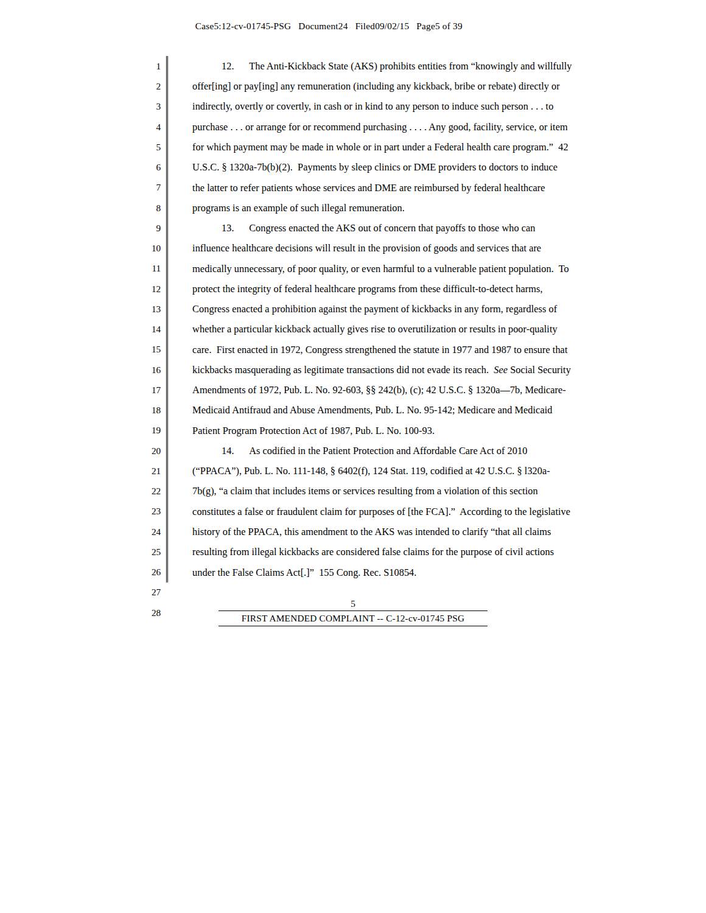Case5:12-cv-01745-PSG Document24 Filed09/02/15 Page5 of 39
1
2
3
4
5
6
7
8
9
10
11
12
13
14
15
16
17
18
19
20
21
22
23
24
25
26
27
28
12. The Anti-Kickback State (AKS) prohibits entities from “knowingly and willfully offer[ing] or pay[ing] any remuneration (including any kickback, bribe or rebate) directly or indirectly, overtly or covertly, in cash or in kind to any person to induce such person . . . to purchase . . . or arrange for or recommend purchasing . . . . Any good, facility, service, or item for which payment may be made in whole or in part under a Federal health care program.” 42 U.S.C. § 1320a-7b(b)(2). Payments by sleep clinics or DME providers to doctors to induce the latter to refer patients whose services and DME are reimbursed by federal healthcare programs is an example of such illegal remuneration.
13. Congress enacted the AKS out of concern that payoffs to those who can influence healthcare decisions will result in the provision of goods and services that are medically unnecessary, of poor quality, or even harmful to a vulnerable patient population. To protect the integrity of federal healthcare programs from these difficult-to-detect harms, Congress enacted a prohibition against the payment of kickbacks in any form, regardless of whether a particular kickback actually gives rise to overutilization or results in poor-quality care. First enacted in 1972, Congress strengthened the statute in 1977 and 1987 to ensure that kickbacks masquerading as legitimate transactions did not evade its reach. See Social Security Amendments of 1972, Pub. L. No. 92-603, §§ 242(b), (c); 42 U.S.C. § 1320a—7b, Medicare-Medicaid Antifraud and Abuse Amendments, Pub. L. No. 95-142; Medicare and Medicaid Patient Program Protection Act of 1987, Pub. L. No. 100-93.
14. As codified in the Patient Protection and Affordable Care Act of 2010 (“PPACA”), Pub. L. No. 111-148, § 6402(f), 124 Stat. 119, codified at 42 U.S.C. § l320a-7b(g), “a claim that includes items or services resulting from a violation of this section constitutes a false or fraudulent claim for purposes of [the FCA].” According to the legislative history of the PPACA, this amendment to the AKS was intended to clarify “that all claims resulting from illegal kickbacks are considered false claims for the purpose of civil actions under the False Claims Act[.]” 155 Cong. Rec. S10854.
5
FIRST AMENDED COMPLAINT -- C-12-cv-01745 PSG